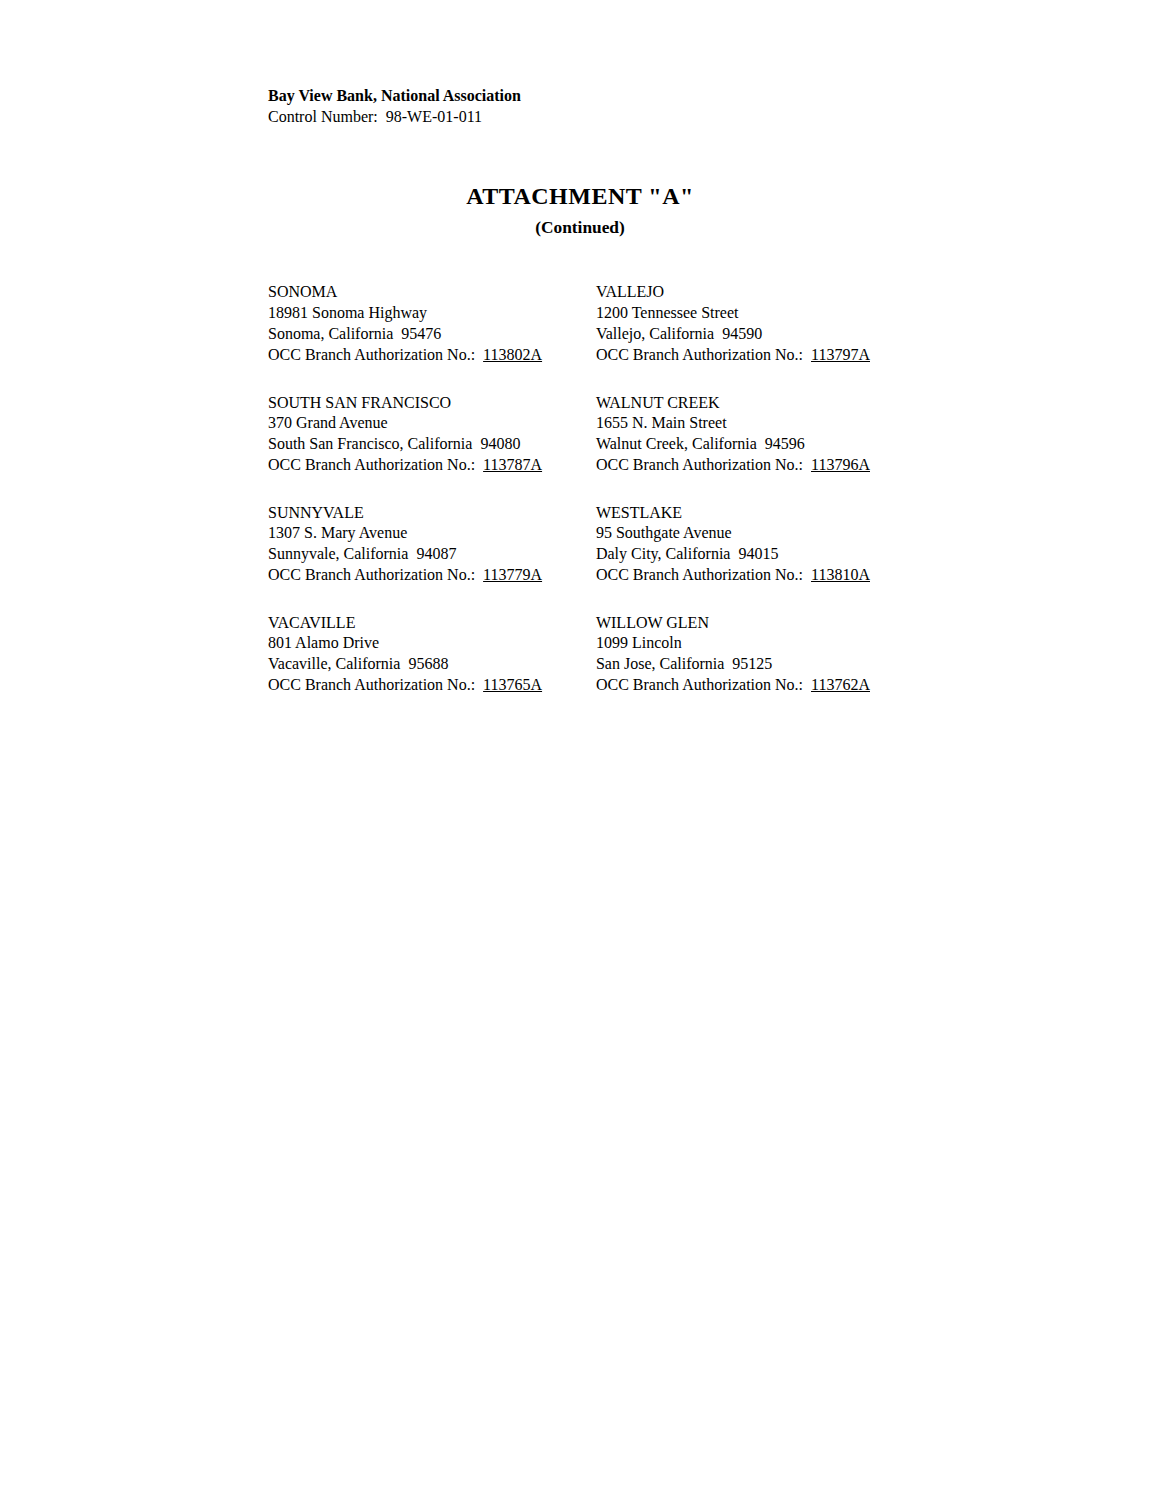Bay View Bank, National Association
Control Number: 98-WE-01-011
ATTACHMENT "A"
(Continued)
| SONOMA 18981 Sonoma Highway Sonoma, California 95476 OCC Branch Authorization No.: 113802A | VALLEJO 1200 Tennessee Street Vallejo, California 94590 OCC Branch Authorization No.: 113797A |
| SOUTH SAN FRANCISCO 370 Grand Avenue South San Francisco, California 94080 OCC Branch Authorization No.: 113787A | WALNUT CREEK 1655 N. Main Street Walnut Creek, California 94596 OCC Branch Authorization No.: 113796A |
| SUNNYVALE 1307 S. Mary Avenue Sunnyvale, California 94087 OCC Branch Authorization No.: 113779A | WESTLAKE 95 Southgate Avenue Daly City, California 94015 OCC Branch Authorization No.: 113810A |
| VACAVILLE 801 Alamo Drive Vacaville, California 95688 OCC Branch Authorization No.: 113765A | WILLOW GLEN 1099 Lincoln San Jose, California 95125 OCC Branch Authorization No.: 113762A |